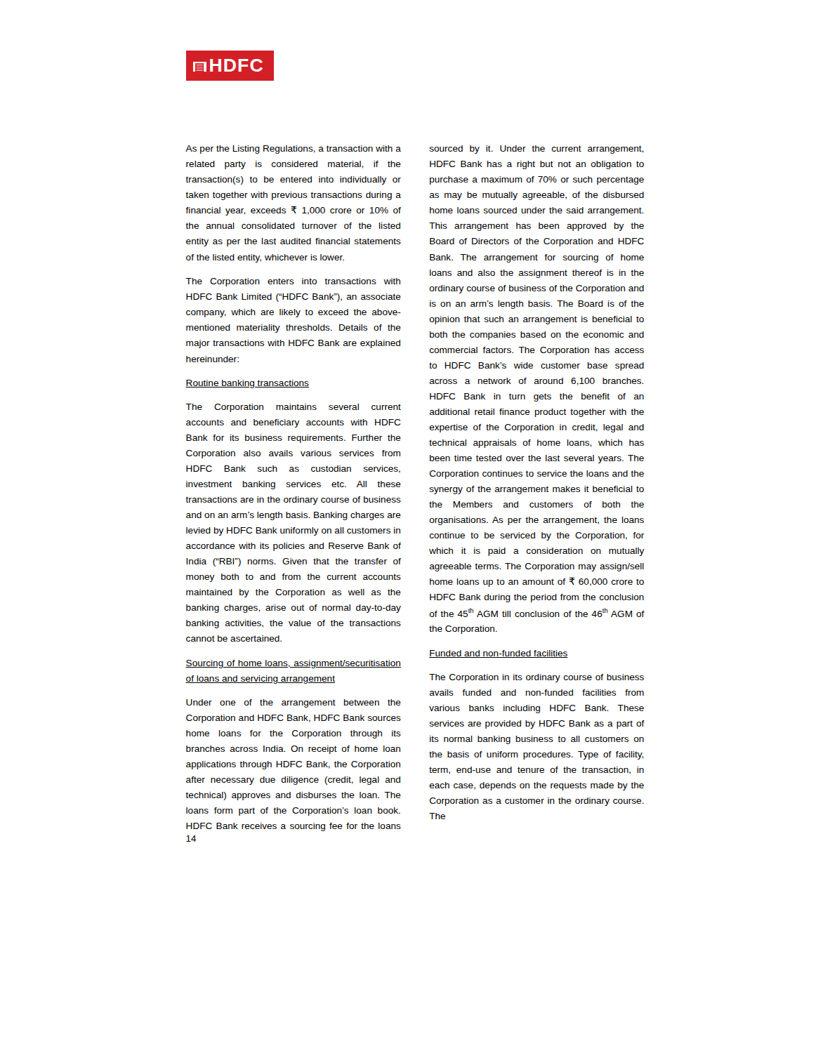▤HDFC
As per the Listing Regulations, a transaction with a related party is considered material, if the transaction(s) to be entered into individually or taken together with previous transactions during a financial year, exceeds ₹ 1,000 crore or 10% of the annual consolidated turnover of the listed entity as per the last audited financial statements of the listed entity, whichever is lower.
The Corporation enters into transactions with HDFC Bank Limited (“HDFC Bank”), an associate company, which are likely to exceed the above-mentioned materiality thresholds. Details of the major transactions with HDFC Bank are explained hereinunder:
Routine banking transactions
The Corporation maintains several current accounts and beneficiary accounts with HDFC Bank for its business requirements. Further the Corporation also avails various services from HDFC Bank such as custodian services, investment banking services etc. All these transactions are in the ordinary course of business and on an arm’s length basis. Banking charges are levied by HDFC Bank uniformly on all customers in accordance with its policies and Reserve Bank of India (“RBI”) norms. Given that the transfer of money both to and from the current accounts maintained by the Corporation as well as the banking charges, arise out of normal day-to-day banking activities, the value of the transactions cannot be ascertained.
Sourcing of home loans, assignment/securitisation of loans and servicing arrangement
Under one of the arrangement between the Corporation and HDFC Bank, HDFC Bank sources home loans for the Corporation through its branches across India. On receipt of home loan applications through HDFC Bank, the Corporation after necessary due diligence (credit, legal and technical) approves and disburses the loan. The loans form part of the Corporation’s loan book. HDFC Bank receives a sourcing fee for the loans sourced by it. Under the current arrangement, HDFC Bank has a right but not an obligation to purchase a maximum of 70% or such percentage as may be mutually agreeable, of the disbursed home loans sourced under the said arrangement. This arrangement has been approved by the Board of Directors of the Corporation and HDFC Bank. The arrangement for sourcing of home loans and also the assignment thereof is in the ordinary course of business of the Corporation and is on an arm’s length basis. The Board is of the opinion that such an arrangement is beneficial to both the companies based on the economic and commercial factors. The Corporation has access to HDFC Bank’s wide customer base spread across a network of around 6,100 branches. HDFC Bank in turn gets the benefit of an additional retail finance product together with the expertise of the Corporation in credit, legal and technical appraisals of home loans, which has been time tested over the last several years. The Corporation continues to service the loans and the synergy of the arrangement makes it beneficial to the Members and customers of both the organisations. As per the arrangement, the loans continue to be serviced by the Corporation, for which it is paid a consideration on mutually agreeable terms. The Corporation may assign/sell home loans up to an amount of ₹ 60,000 crore to HDFC Bank during the period from the conclusion of the 45th AGM till conclusion of the 46th AGM of the Corporation.
Funded and non-funded facilities
The Corporation in its ordinary course of business avails funded and non-funded facilities from various banks including HDFC Bank. These services are provided by HDFC Bank as a part of its normal banking business to all customers on the basis of uniform procedures. Type of facility, term, end-use and tenure of the transaction, in each case, depends on the requests made by the Corporation as a customer in the ordinary course. The
14